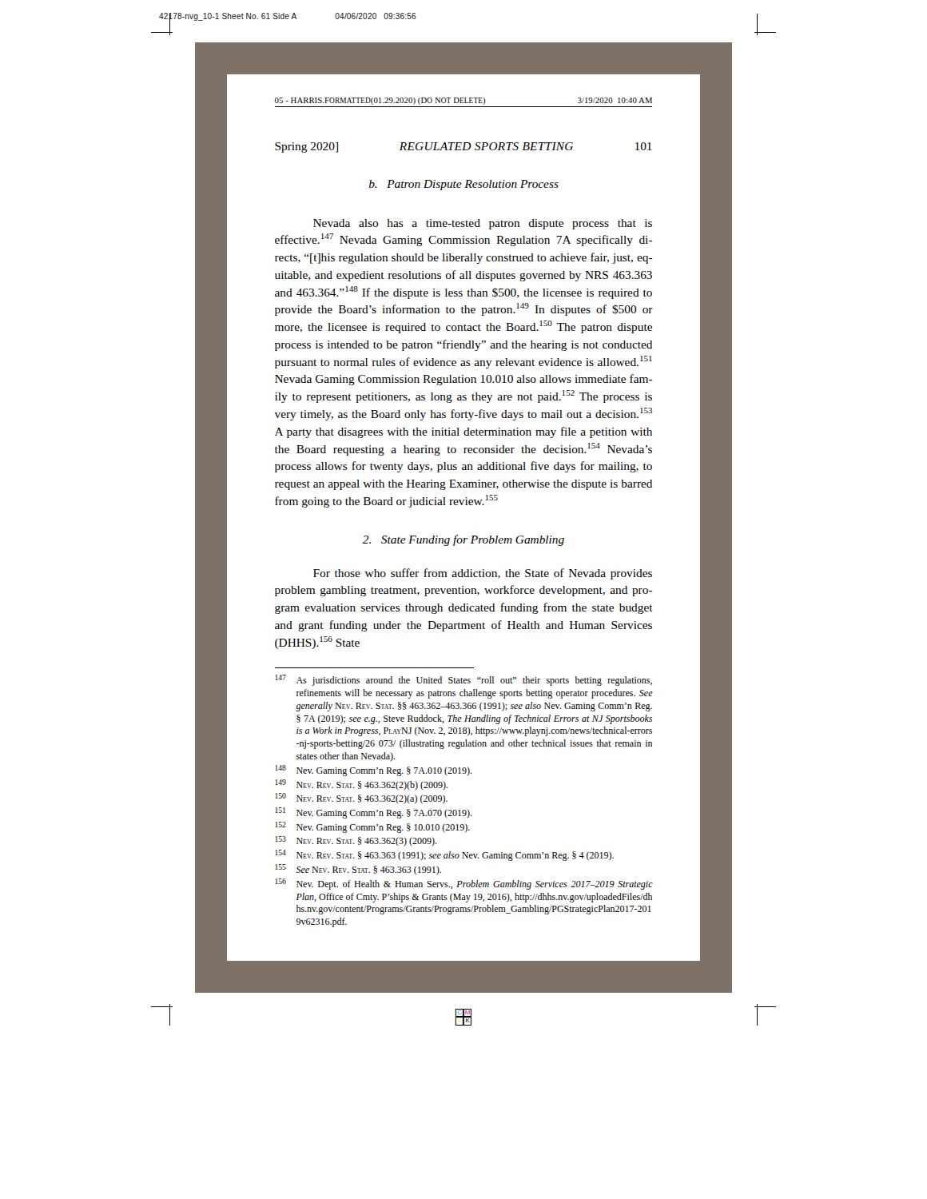42178-nvg_10-1 Sheet No. 61 Side A 04/06/2020 09:36:56
42178-nvg_10-1 Sheet No. 61 Side A 04/06/2020 09:36:56
CM
YK
05 - HARRIS.FORMATTED(01.29.2020) (DO NOT DELETE)
3/19/2020 10:40 AM
Spring 2020]
REGULATED SPORTS BETTING
101
b. Patron Dispute Resolution Process
Nevada also has a time-tested patron dispute process that is effective.147 Nevada Gaming Commission Regulation 7A specifically directs, “[t]his regulation should be liberally construed to achieve fair, just, equitable, and expedient resolutions of all disputes governed by NRS 463.363 and 463.364.”148 If the dispute is less than $500, the licensee is required to provide the Board’s information to the patron.149 In disputes of $500 or more, the licensee is required to contact the Board.150 The patron dispute process is intended to be patron “friendly” and the hearing is not conducted pursuant to normal rules of evidence as any relevant evidence is allowed.151 Nevada Gaming Commission Regulation 10.010 also allows immediate family to represent petitioners, as long as they are not paid.152 The process is very timely, as the Board only has forty-five days to mail out a decision.153 A party that disagrees with the initial determination may file a petition with the Board requesting a hearing to reconsider the decision.154 Nevada’s process allows for twenty days, plus an additional five days for mailing, to request an appeal with the Hearing Examiner, otherwise the dispute is barred from going to the Board or judicial review.155
2. State Funding for Problem Gambling
For those who suffer from addiction, the State of Nevada provides problem gambling treatment, prevention, workforce development, and program evaluation services through dedicated funding from the state budget and grant funding under the Department of Health and Human Services (DHHS).156 State
147 As jurisdictions around the United States “roll out” their sports betting regulations, refinements will be necessary as patrons challenge sports betting operator procedures. See generally Nev. Rev. Stat. §§ 463.362–463.366 (1991); see also Nev. Gaming Comm’n Reg. § 7A (2019); see e.g., Steve Ruddock, The Handling of Technical Errors at NJ Sportsbooks is a Work in Progress, PlayNJ (Nov. 2, 2018), https://www.playnj.com/news/technical-errors-nj-sports-betting/26 073/ (illustrating regulation and other technical issues that remain in states other than Nevada).
148 Nev. Gaming Comm’n Reg. § 7A.010 (2019).
149 Nev. Rev. Stat. § 463.362(2)(b) (2009).
150 Nev. Rev. Stat. § 463.362(2)(a) (2009).
151 Nev. Gaming Comm’n Reg. § 7A.070 (2019).
152 Nev. Gaming Comm’n Reg. § 10.010 (2019).
153 Nev. Rev. Stat. § 463.362(3) (2009).
154 Nev. Rev. Stat. § 463.363 (1991); see also Nev. Gaming Comm’n Reg. § 4 (2019).
155 See Nev. Rev. Stat. § 463.363 (1991).
156 Nev. Dept. of Health & Human Servs., Problem Gambling Services 2017–2019 Strategic Plan, Office of Cmty. P’ships & Grants (May 19, 2016), http://dhhs.nv.gov/uploadedFiles/dhhs.nv.gov/content/Programs/Grants/Programs/Problem_Gambling/PGStrategicPlan2017-2019v62316.pdf.